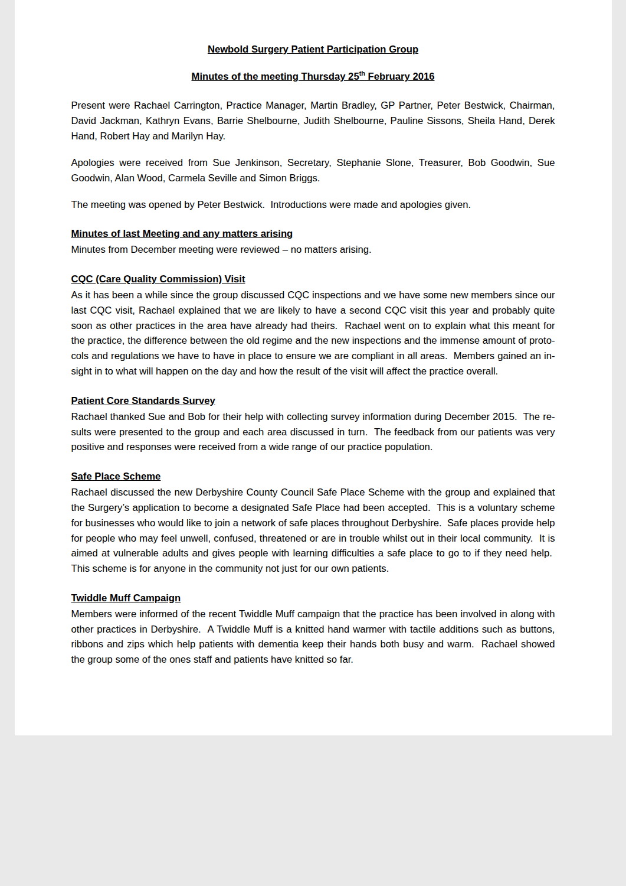Newbold Surgery Patient Participation Group
Minutes of the meeting Thursday 25th February 2016
Present were Rachael Carrington, Practice Manager, Martin Bradley, GP Partner, Peter Bestwick, Chairman, David Jackman, Kathryn Evans, Barrie Shelbourne, Judith Shelbourne, Pauline Sissons, Sheila Hand, Derek Hand, Robert Hay and Marilyn Hay.
Apologies were received from Sue Jenkinson, Secretary, Stephanie Slone, Treasurer, Bob Goodwin, Sue Goodwin, Alan Wood, Carmela Seville and Simon Briggs.
The meeting was opened by Peter Bestwick. Introductions were made and apologies given.
Minutes of last Meeting and any matters arising
Minutes from December meeting were reviewed – no matters arising.
CQC (Care Quality Commission) Visit
As it has been a while since the group discussed CQC inspections and we have some new members since our last CQC visit, Rachael explained that we are likely to have a second CQC visit this year and probably quite soon as other practices in the area have already had theirs. Rachael went on to explain what this meant for the practice, the difference between the old regime and the new inspections and the immense amount of protocols and regulations we have to have in place to ensure we are compliant in all areas. Members gained an insight in to what will happen on the day and how the result of the visit will affect the practice overall.
Patient Core Standards Survey
Rachael thanked Sue and Bob for their help with collecting survey information during December 2015. The results were presented to the group and each area discussed in turn. The feedback from our patients was very positive and responses were received from a wide range of our practice population.
Safe Place Scheme
Rachael discussed the new Derbyshire County Council Safe Place Scheme with the group and explained that the Surgery’s application to become a designated Safe Place had been accepted. This is a voluntary scheme for businesses who would like to join a network of safe places throughout Derbyshire. Safe places provide help for people who may feel unwell, confused, threatened or are in trouble whilst out in their local community. It is aimed at vulnerable adults and gives people with learning difficulties a safe place to go to if they need help. This scheme is for anyone in the community not just for our own patients.
Twiddle Muff Campaign
Members were informed of the recent Twiddle Muff campaign that the practice has been involved in along with other practices in Derbyshire. A Twiddle Muff is a knitted hand warmer with tactile additions such as buttons, ribbons and zips which help patients with dementia keep their hands both busy and warm. Rachael showed the group some of the ones staff and patients have knitted so far.